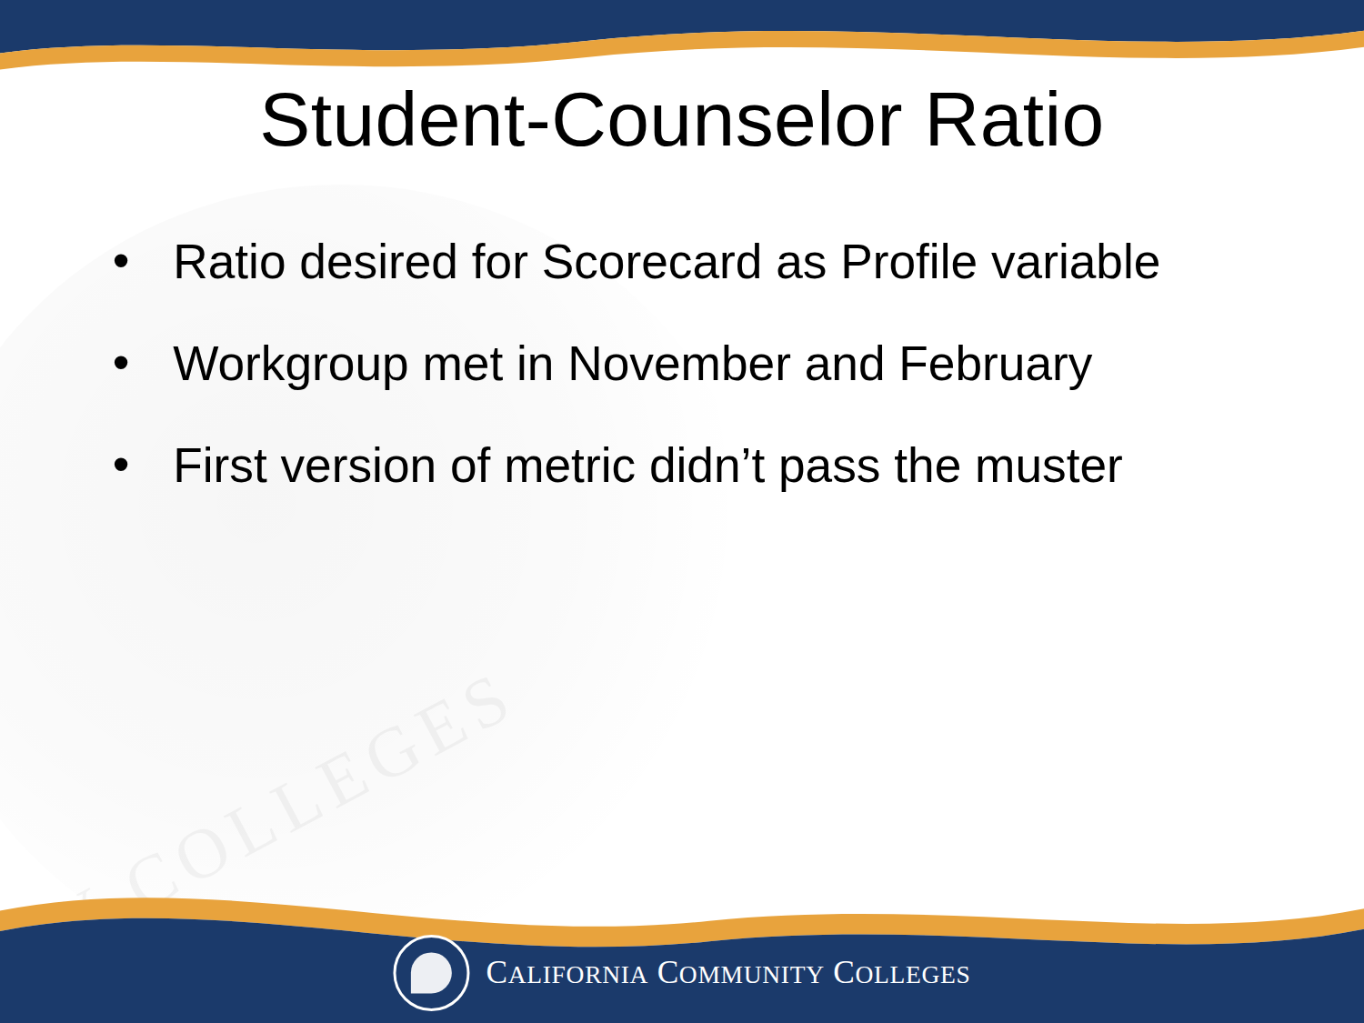ITY COLLEGES
Student-Counselor Ratio
Ratio desired for Scorecard as Profile variable
Workgroup met in November and February
First version of metric didn’t pass the muster
CALIFORNIA COMMUNITY COLLEGES